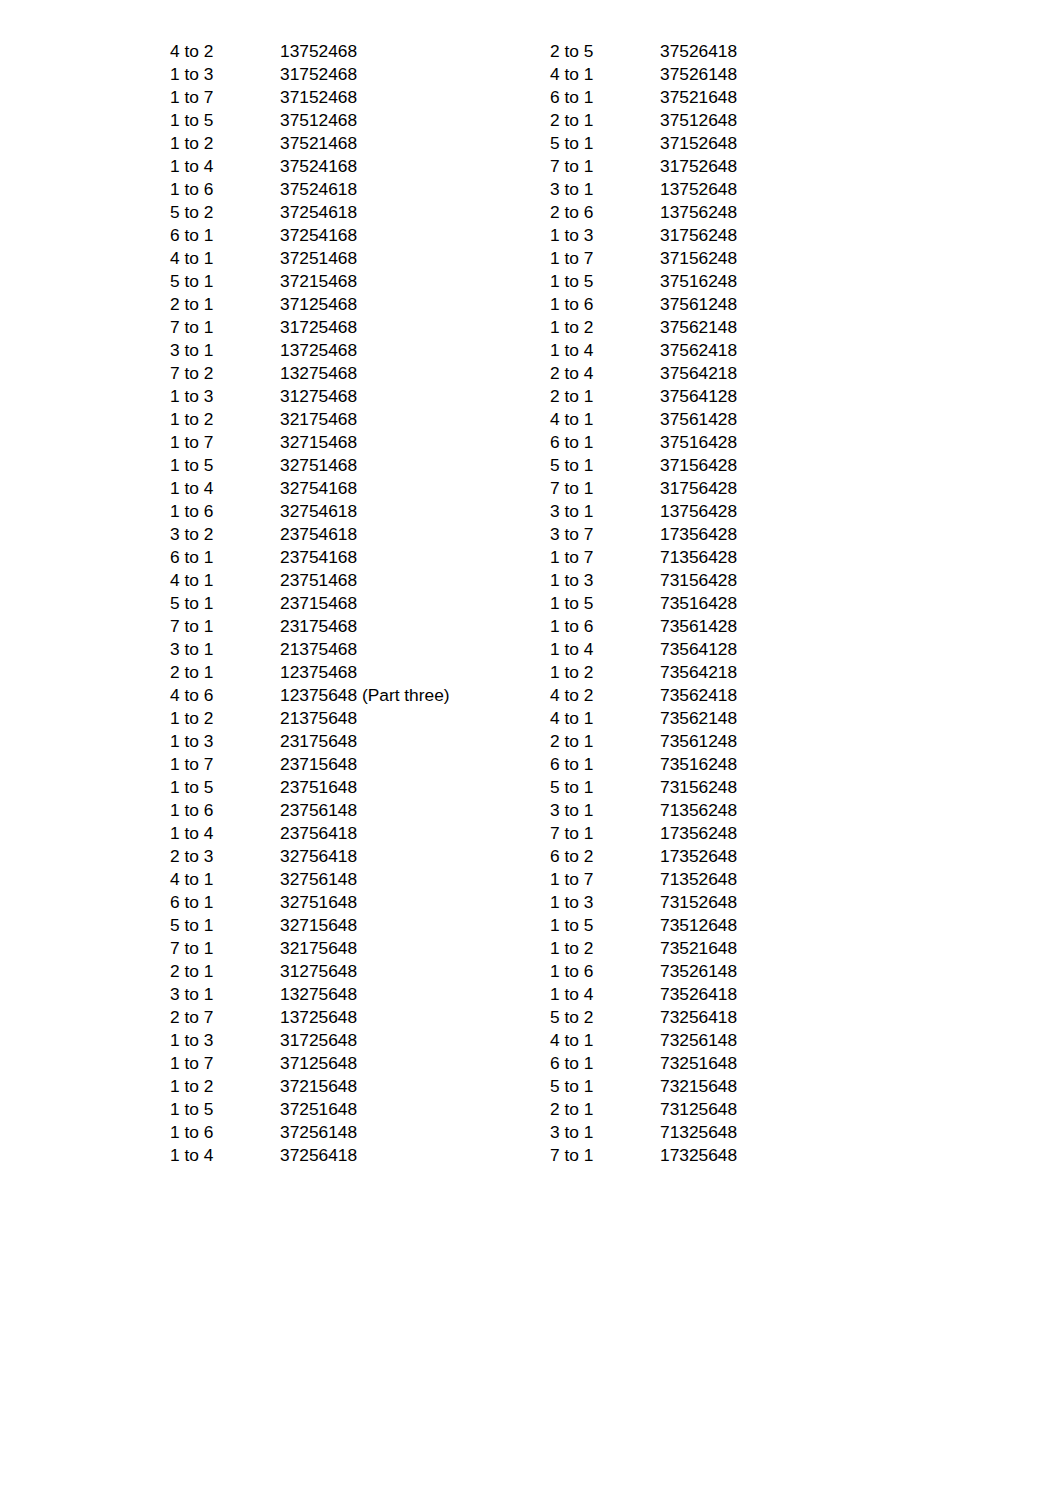| 4 to 2 | 13752468 | | 2 to 5 | 37526418 |
| 1 to 3 | 31752468 | | 4 to 1 | 37526148 |
| 1 to 7 | 37152468 | | 6 to 1 | 37521648 |
| 1 to 5 | 37512468 | | 2 to 1 | 37512648 |
| 1 to 2 | 37521468 | | 5 to 1 | 37152648 |
| 1 to 4 | 37524168 | | 7 to 1 | 31752648 |
| 1 to 6 | 37524618 | | 3 to 1 | 13752648 |
| 5 to 2 | 37254618 | | 2 to 6 | 13756248 |
| 6 to 1 | 37254168 | | 1 to 3 | 31756248 |
| 4 to 1 | 37251468 | | 1 to 7 | 37156248 |
| 5 to 1 | 37215468 | | 1 to 5 | 37516248 |
| 2 to 1 | 37125468 | | 1 to 6 | 37561248 |
| 7 to 1 | 31725468 | | 1 to 2 | 37562148 |
| 3 to 1 | 13725468 | | 1 to 4 | 37562418 |
| 7 to 2 | 13275468 | | 2 to 4 | 37564218 |
| 1 to 3 | 31275468 | | 2 to 1 | 37564128 |
| 1 to 2 | 32175468 | | 4 to 1 | 37561428 |
| 1 to 7 | 32715468 | | 6 to 1 | 37516428 |
| 1 to 5 | 32751468 | | 5 to 1 | 37156428 |
| 1 to 4 | 32754168 | | 7 to 1 | 31756428 |
| 1 to 6 | 32754618 | | 3 to 1 | 13756428 |
| 3 to 2 | 23754618 | | 3 to 7 | 17356428 |
| 6 to 1 | 23754168 | | 1 to 7 | 71356428 |
| 4 to 1 | 23751468 | | 1 to 3 | 73156428 |
| 5 to 1 | 23715468 | | 1 to 5 | 73516428 |
| 7 to 1 | 23175468 | | 1 to 6 | 73561428 |
| 3 to 1 | 21375468 | | 1 to 4 | 73564128 |
| 2 to 1 | 12375468 | | 1 to 2 | 73564218 |
| 4 to 6 | 12375648 (Part three) | | 4 to 2 | 73562418 |
| 1 to 2 | 21375648 | | 4 to 1 | 73562148 |
| 1 to 3 | 23175648 | | 2 to 1 | 73561248 |
| 1 to 7 | 23715648 | | 6 to 1 | 73516248 |
| 1 to 5 | 23751648 | | 5 to 1 | 73156248 |
| 1 to 6 | 23756148 | | 3 to 1 | 71356248 |
| 1 to 4 | 23756418 | | 7 to 1 | 17356248 |
| 2 to 3 | 32756418 | | 6 to 2 | 17352648 |
| 4 to 1 | 32756148 | | 1 to 7 | 71352648 |
| 6 to 1 | 32751648 | | 1 to 3 | 73152648 |
| 5 to 1 | 32715648 | | 1 to 5 | 73512648 |
| 7 to 1 | 32175648 | | 1 to 2 | 73521648 |
| 2 to 1 | 31275648 | | 1 to 6 | 73526148 |
| 3 to 1 | 13275648 | | 1 to 4 | 73526418 |
| 2 to 7 | 13725648 | | 5 to 2 | 73256418 |
| 1 to 3 | 31725648 | | 4 to 1 | 73256148 |
| 1 to 7 | 37125648 | | 6 to 1 | 73251648 |
| 1 to 2 | 37215648 | | 5 to 1 | 73215648 |
| 1 to 5 | 37251648 | | 2 to 1 | 73125648 |
| 1 to 6 | 37256148 | | 3 to 1 | 71325648 |
| 1 to 4 | 37256418 | | 7 to 1 | 17325648 |